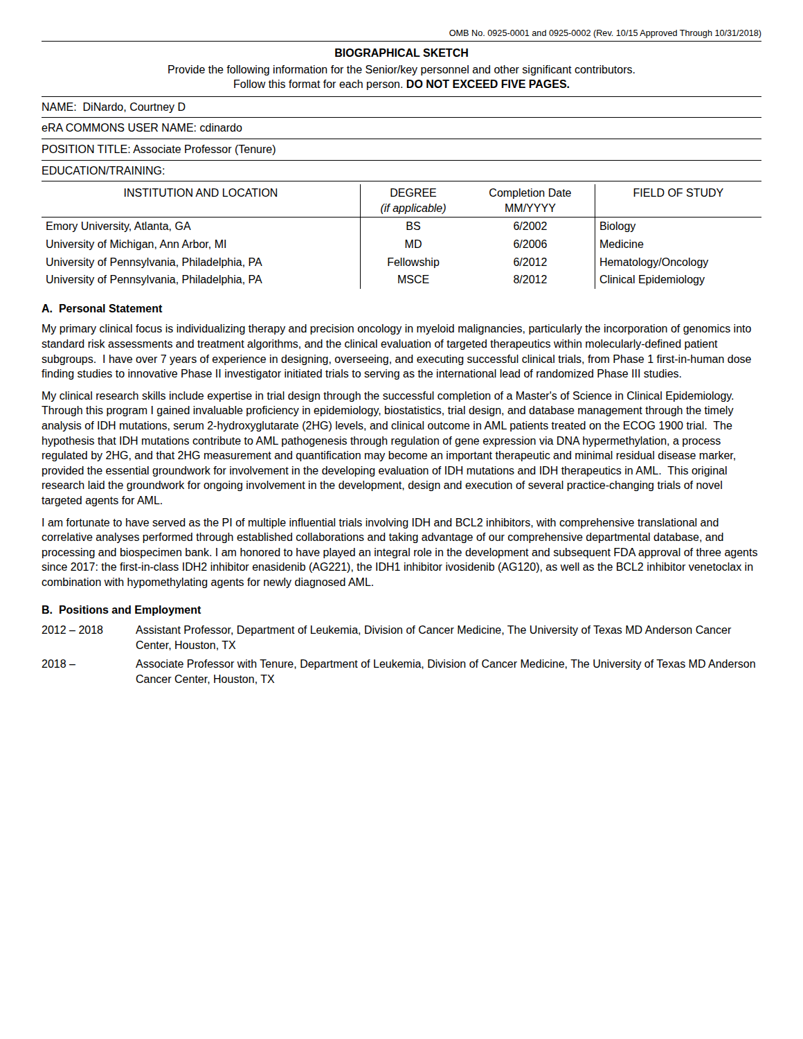OMB No. 0925-0001 and 0925-0002 (Rev. 10/15 Approved Through 10/31/2018)
BIOGRAPHICAL SKETCH
Provide the following information for the Senior/key personnel and other significant contributors.
Follow this format for each person. DO NOT EXCEED FIVE PAGES.
NAME: DiNardo, Courtney D
eRA COMMONS USER NAME: cdinardo
POSITION TITLE: Associate Professor (Tenure)
EDUCATION/TRAINING:
| INSTITUTION AND LOCATION | DEGREE (if applicable) | Completion Date MM/YYYY | FIELD OF STUDY |
| --- | --- | --- | --- |
| Emory University, Atlanta, GA | BS | 6/2002 | Biology |
| University of Michigan, Ann Arbor, MI | MD | 6/2006 | Medicine |
| University of Pennsylvania, Philadelphia, PA | Fellowship | 6/2012 | Hematology/Oncology |
| University of Pennsylvania, Philadelphia, PA | MSCE | 8/2012 | Clinical Epidemiology |
A. Personal Statement
My primary clinical focus is individualizing therapy and precision oncology in myeloid malignancies, particularly the incorporation of genomics into standard risk assessments and treatment algorithms, and the clinical evaluation of targeted therapeutics within molecularly-defined patient subgroups. I have over 7 years of experience in designing, overseeing, and executing successful clinical trials, from Phase 1 first-in-human dose finding studies to innovative Phase II investigator initiated trials to serving as the international lead of randomized Phase III studies.
My clinical research skills include expertise in trial design through the successful completion of a Master's of Science in Clinical Epidemiology. Through this program I gained invaluable proficiency in epidemiology, biostatistics, trial design, and database management through the timely analysis of IDH mutations, serum 2-hydroxyglutarate (2HG) levels, and clinical outcome in AML patients treated on the ECOG 1900 trial. The hypothesis that IDH mutations contribute to AML pathogenesis through regulation of gene expression via DNA hypermethylation, a process regulated by 2HG, and that 2HG measurement and quantification may become an important therapeutic and minimal residual disease marker, provided the essential groundwork for involvement in the developing evaluation of IDH mutations and IDH therapeutics in AML. This original research laid the groundwork for ongoing involvement in the development, design and execution of several practice-changing trials of novel targeted agents for AML.
I am fortunate to have served as the PI of multiple influential trials involving IDH and BCL2 inhibitors, with comprehensive translational and correlative analyses performed through established collaborations and taking advantage of our comprehensive departmental database, and processing and biospecimen bank. I am honored to have played an integral role in the development and subsequent FDA approval of three agents since 2017: the first-in-class IDH2 inhibitor enasidenib (AG221), the IDH1 inhibitor ivosidenib (AG120), as well as the BCL2 inhibitor venetoclax in combination with hypomethylating agents for newly diagnosed AML.
B. Positions and Employment
| 2012 – 2018 | Assistant Professor, Department of Leukemia, Division of Cancer Medicine, The University of Texas MD Anderson Cancer Center, Houston, TX |
| 2018 – | Associate Professor with Tenure, Department of Leukemia, Division of Cancer Medicine, The University of Texas MD Anderson Cancer Center, Houston, TX |